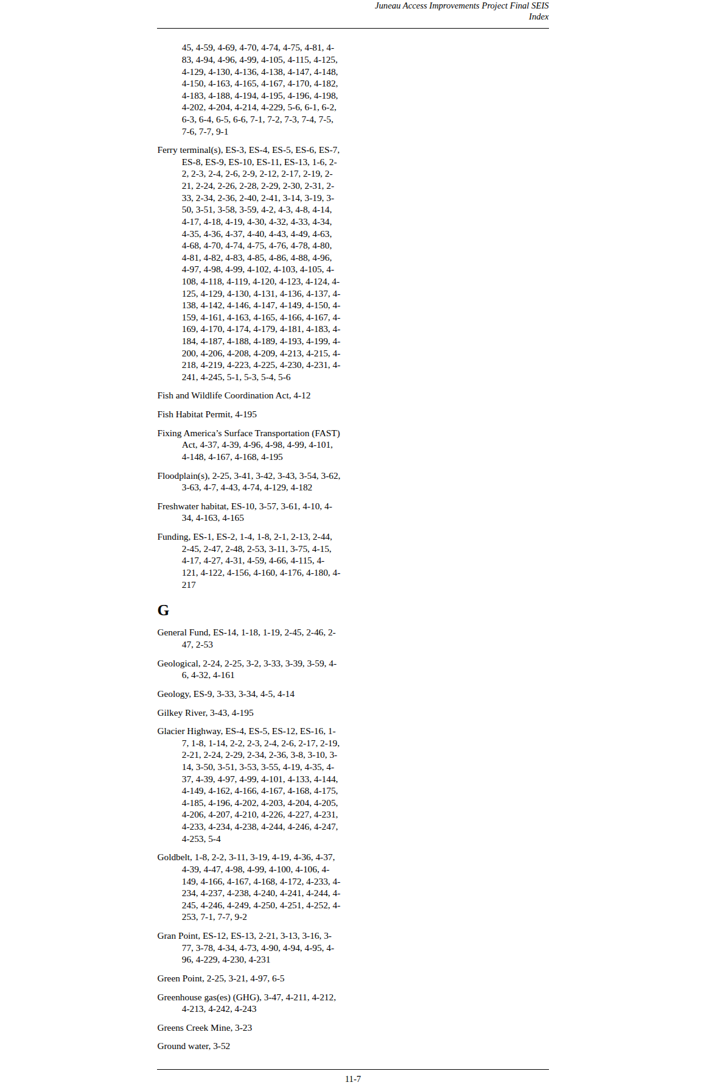Juneau Access Improvements Project Final SEIS Index
45, 4-59, 4-69, 4-70, 4-74, 4-75, 4-81, 4-83, 4-94, 4-96, 4-99, 4-105, 4-115, 4-125, 4-129, 4-130, 4-136, 4-138, 4-147, 4-148, 4-150, 4-163, 4-165, 4-167, 4-170, 4-182, 4-183, 4-188, 4-194, 4-195, 4-196, 4-198, 4-202, 4-204, 4-214, 4-229, 5-6, 6-1, 6-2, 6-3, 6-4, 6-5, 6-6, 7-1, 7-2, 7-3, 7-4, 7-5, 7-6, 7-7, 9-1
Ferry terminal(s), ES-3, ES-4, ES-5, ES-6, ES-7, ES-8, ES-9, ES-10, ES-11, ES-13, 1-6, 2-2, 2-3, 2-4, 2-6, 2-9, 2-12, 2-17, 2-19, 2-21, 2-24, 2-26, 2-28, 2-29, 2-30, 2-31, 2-33, 2-34, 2-36, 2-40, 2-41, 3-14, 3-19, 3-50, 3-51, 3-58, 3-59, 4-2, 4-3, 4-8, 4-14, 4-17, 4-18, 4-19, 4-30, 4-32, 4-33, 4-34, 4-35, 4-36, 4-37, 4-40, 4-43, 4-49, 4-63, 4-68, 4-70, 4-74, 4-75, 4-76, 4-78, 4-80, 4-81, 4-82, 4-83, 4-85, 4-86, 4-88, 4-96, 4-97, 4-98, 4-99, 4-102, 4-103, 4-105, 4-108, 4-118, 4-119, 4-120, 4-123, 4-124, 4-125, 4-129, 4-130, 4-131, 4-136, 4-137, 4-138, 4-142, 4-146, 4-147, 4-149, 4-150, 4-159, 4-161, 4-163, 4-165, 4-166, 4-167, 4-169, 4-170, 4-174, 4-179, 4-181, 4-183, 4-184, 4-187, 4-188, 4-189, 4-193, 4-199, 4-200, 4-206, 4-208, 4-209, 4-213, 4-215, 4-218, 4-219, 4-223, 4-225, 4-230, 4-231, 4-241, 4-245, 5-1, 5-3, 5-4, 5-6
Fish and Wildlife Coordination Act, 4-12
Fish Habitat Permit, 4-195
Fixing America’s Surface Transportation (FAST) Act, 4-37, 4-39, 4-96, 4-98, 4-99, 4-101, 4-148, 4-167, 4-168, 4-195
Floodplain(s), 2-25, 3-41, 3-42, 3-43, 3-54, 3-62, 3-63, 4-7, 4-43, 4-74, 4-129, 4-182
Freshwater habitat, ES-10, 3-57, 3-61, 4-10, 4-34, 4-163, 4-165
Funding, ES-1, ES-2, 1-4, 1-8, 2-1, 2-13, 2-44, 2-45, 2-47, 2-48, 2-53, 3-11, 3-75, 4-15, 4-17, 4-27, 4-31, 4-59, 4-66, 4-115, 4-121, 4-122, 4-156, 4-160, 4-176, 4-180, 4-217
G
General Fund, ES-14, 1-18, 1-19, 2-45, 2-46, 2-47, 2-53
Geological, 2-24, 2-25, 3-2, 3-33, 3-39, 3-59, 4-6, 4-32, 4-161
Geology, ES-9, 3-33, 3-34, 4-5, 4-14
Gilkey River, 3-43, 4-195
Glacier Highway, ES-4, ES-5, ES-12, ES-16, 1-7, 1-8, 1-14, 2-2, 2-3, 2-4, 2-6, 2-17, 2-19, 2-21, 2-24, 2-29, 2-34, 2-36, 3-8, 3-10, 3-14, 3-50, 3-51, 3-53, 3-55, 4-19, 4-35, 4-37, 4-39, 4-97, 4-99, 4-101, 4-133, 4-144, 4-149, 4-162, 4-166, 4-167, 4-168, 4-175, 4-185, 4-196, 4-202, 4-203, 4-204, 4-205, 4-206, 4-207, 4-210, 4-226, 4-227, 4-231, 4-233, 4-234, 4-238, 4-244, 4-246, 4-247, 4-253, 5-4
Goldbelt, 1-8, 2-2, 3-11, 3-19, 4-19, 4-36, 4-37, 4-39, 4-47, 4-98, 4-99, 4-100, 4-106, 4-149, 4-166, 4-167, 4-168, 4-172, 4-233, 4-234, 4-237, 4-238, 4-240, 4-241, 4-244, 4-245, 4-246, 4-249, 4-250, 4-251, 4-252, 4-253, 7-1, 7-7, 9-2
Gran Point, ES-12, ES-13, 2-21, 3-13, 3-16, 3-77, 3-78, 4-34, 4-73, 4-90, 4-94, 4-95, 4-96, 4-229, 4-230, 4-231
Green Point, 2-25, 3-21, 4-97, 6-5
Greenhouse gas(es) (GHG), 3-47, 4-211, 4-212, 4-213, 4-242, 4-243
Greens Creek Mine, 3-23
Ground water, 3-52
11-7